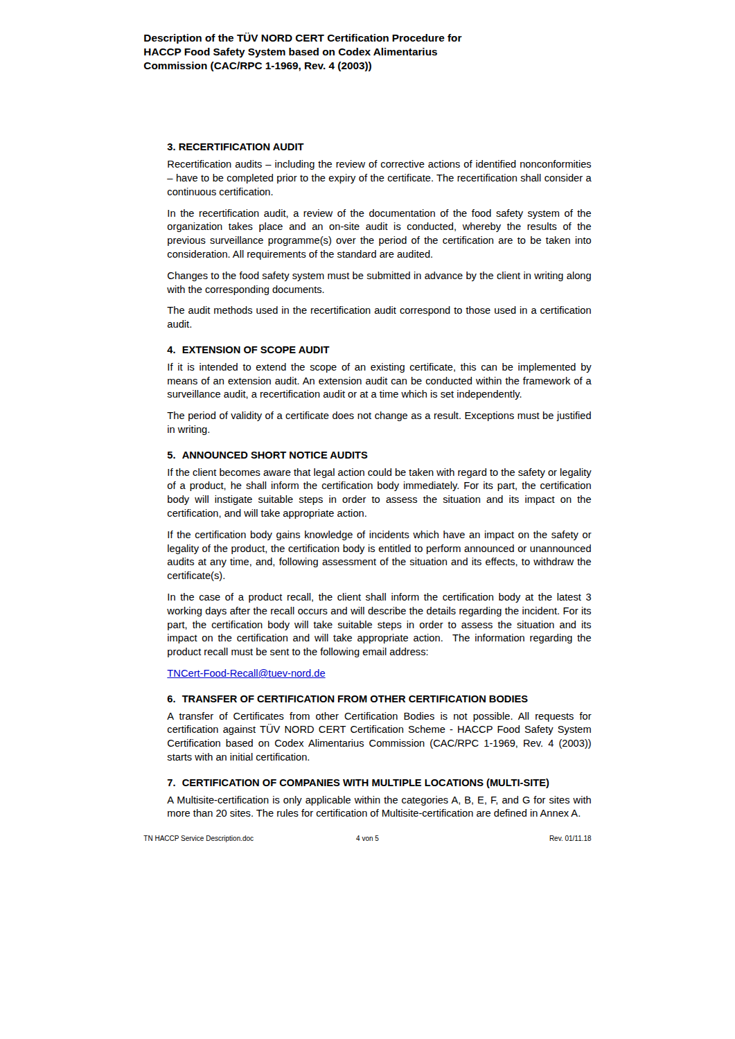Description of the TÜV NORD CERT Certification Procedure for
HACCP Food Safety System based on Codex Alimentarius
Commission (CAC/RPC 1-1969, Rev. 4 (2003))
3. RECERTIFICATION AUDIT
Recertification audits – including the review of corrective actions of identified nonconformities – have to be completed prior to the expiry of the certificate. The recertification shall consider a continuous certification.
In the recertification audit, a review of the documentation of the food safety system of the organization takes place and an on-site audit is conducted, whereby the results of the previous surveillance programme(s) over the period of the certification are to be taken into consideration. All requirements of the standard are audited.
Changes to the food safety system must be submitted in advance by the client in writing along with the corresponding documents.
The audit methods used in the recertification audit correspond to those used in a certification audit.
4. EXTENSION OF SCOPE AUDIT
If it is intended to extend the scope of an existing certificate, this can be implemented by means of an extension audit. An extension audit can be conducted within the framework of a surveillance audit, a recertification audit or at a time which is set independently.
The period of validity of a certificate does not change as a result. Exceptions must be justified in writing.
5. ANNOUNCED SHORT NOTICE AUDITS
If the client becomes aware that legal action could be taken with regard to the safety or legality of a product, he shall inform the certification body immediately. For its part, the certification body will instigate suitable steps in order to assess the situation and its impact on the certification, and will take appropriate action.
If the certification body gains knowledge of incidents which have an impact on the safety or legality of the product, the certification body is entitled to perform announced or unannounced audits at any time, and, following assessment of the situation and its effects, to withdraw the certificate(s).
In the case of a product recall, the client shall inform the certification body at the latest 3 working days after the recall occurs and will describe the details regarding the incident. For its part, the certification body will take suitable steps in order to assess the situation and its impact on the certification and will take appropriate action. The information regarding the product recall must be sent to the following email address:
TNCert-Food-Recall@tuev-nord.de
6. TRANSFER OF CERTIFICATION FROM OTHER CERTIFICATION BODIES
A transfer of Certificates from other Certification Bodies is not possible. All requests for certification against TÜV NORD CERT Certification Scheme - HACCP Food Safety System Certification based on Codex Alimentarius Commission (CAC/RPC 1-1969, Rev. 4 (2003)) starts with an initial certification.
7. CERTIFICATION OF COMPANIES WITH MULTIPLE LOCATIONS (MULTI-SITE)
A Multisite-certification is only applicable within the categories A, B, E, F, and G for sites with more than 20 sites. The rules for certification of Multisite-certification are defined in Annex A.
TN HACCP Service Description.doc
4 von 5
Rev. 01/11.18